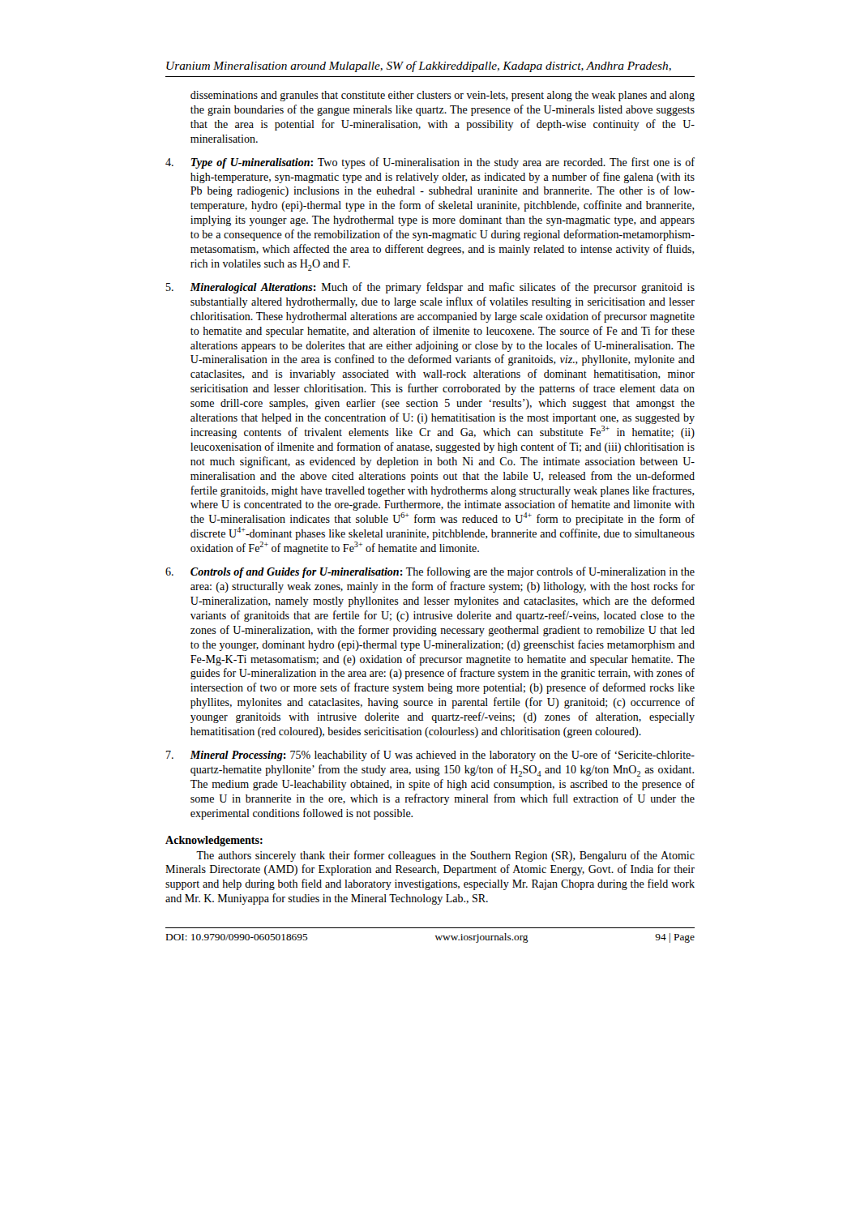Uranium Mineralisation around Mulapalle, SW of Lakkireddipalle, Kadapa district, Andhra Pradesh,
disseminations and granules that constitute either clusters or vein-lets, present along the weak planes and along the grain boundaries of the gangue minerals like quartz. The presence of the U-minerals listed above suggests that the area is potential for U-mineralisation, with a possibility of depth-wise continuity of the U-mineralisation.
4. Type of U-mineralisation: Two types of U-mineralisation in the study area are recorded. The first one is of high-temperature, syn-magmatic type and is relatively older, as indicated by a number of fine galena (with its Pb being radiogenic) inclusions in the euhedral - subhedral uraninite and brannerite. The other is of low-temperature, hydro (epi)-thermal type in the form of skeletal uraninite, pitchblende, coffinite and brannerite, implying its younger age. The hydrothermal type is more dominant than the syn-magmatic type, and appears to be a consequence of the remobilization of the syn-magmatic U during regional deformation-metamorphism-metasomatism, which affected the area to different degrees, and is mainly related to intense activity of fluids, rich in volatiles such as H2O and F.
5. Mineralogical Alterations: Much of the primary feldspar and mafic silicates of the precursor granitoid is substantially altered hydrothermally, due to large scale influx of volatiles resulting in sericitisation and lesser chloritisation. These hydrothermal alterations are accompanied by large scale oxidation of precursor magnetite to hematite and specular hematite, and alteration of ilmenite to leucoxene. The source of Fe and Ti for these alterations appears to be dolerites that are either adjoining or close by to the locales of U-mineralisation. The U-mineralisation in the area is confined to the deformed variants of granitoids, viz., phyllonite, mylonite and cataclasites, and is invariably associated with wall-rock alterations of dominant hematitisation, minor sericitisation and lesser chloritisation. This is further corroborated by the patterns of trace element data on some drill-core samples, given earlier (see section 5 under ‘results’), which suggest that amongst the alterations that helped in the concentration of U: (i) hematitisation is the most important one, as suggested by increasing contents of trivalent elements like Cr and Ga, which can substitute Fe3+ in hematite; (ii) leucoxenisation of ilmenite and formation of anatase, suggested by high content of Ti; and (iii) chloritisation is not much significant, as evidenced by depletion in both Ni and Co. The intimate association between U-mineralisation and the above cited alterations points out that the labile U, released from the un-deformed fertile granitoids, might have travelled together with hydrotherms along structurally weak planes like fractures, where U is concentrated to the ore-grade. Furthermore, the intimate association of hematite and limonite with the U-mineralisation indicates that soluble U6+ form was reduced to U4+ form to precipitate in the form of discrete U4+-dominant phases like skeletal uraninite, pitchblende, brannerite and coffinite, due to simultaneous oxidation of Fe2+ of magnetite to Fe3+ of hematite and limonite.
6. Controls of and Guides for U-mineralisation: The following are the major controls of U-mineralization in the area: (a) structurally weak zones, mainly in the form of fracture system; (b) lithology, with the host rocks for U-mineralization, namely mostly phyllonites and lesser mylonites and cataclasites, which are the deformed variants of granitoids that are fertile for U; (c) intrusive dolerite and quartz-reef/-veins, located close to the zones of U-mineralization, with the former providing necessary geothermal gradient to remobilize U that led to the younger, dominant hydro (epi)-thermal type U-mineralization; (d) greenschist facies metamorphism and Fe-Mg-K-Ti metasomatism; and (e) oxidation of precursor magnetite to hematite and specular hematite. The guides for U-mineralization in the area are: (a) presence of fracture system in the granitic terrain, with zones of intersection of two or more sets of fracture system being more potential; (b) presence of deformed rocks like phyllites, mylonites and cataclasites, having source in parental fertile (for U) granitoid; (c) occurrence of younger granitoids with intrusive dolerite and quartz-reef/-veins; (d) zones of alteration, especially hematitisation (red coloured), besides sericitisation (colourless) and chloritisation (green coloured).
7. Mineral Processing: 75% leachability of U was achieved in the laboratory on the U-ore of ‘Sericite-chlorite-quartz-hematite phyllonite’ from the study area, using 150 kg/ton of H2SO4 and 10 kg/ton MnO2 as oxidant. The medium grade U-leachability obtained, in spite of high acid consumption, is ascribed to the presence of some U in brannerite in the ore, which is a refractory mineral from which full extraction of U under the experimental conditions followed is not possible.
Acknowledgements:
The authors sincerely thank their former colleagues in the Southern Region (SR), Bengaluru of the Atomic Minerals Directorate (AMD) for Exploration and Research, Department of Atomic Energy, Govt. of India for their support and help during both field and laboratory investigations, especially Mr. Rajan Chopra during the field work and Mr. K. Muniyappa for studies in the Mineral Technology Lab., SR.
DOI: 10.9790/0990-0605018695 www.iosrjournals.org 94 | Page